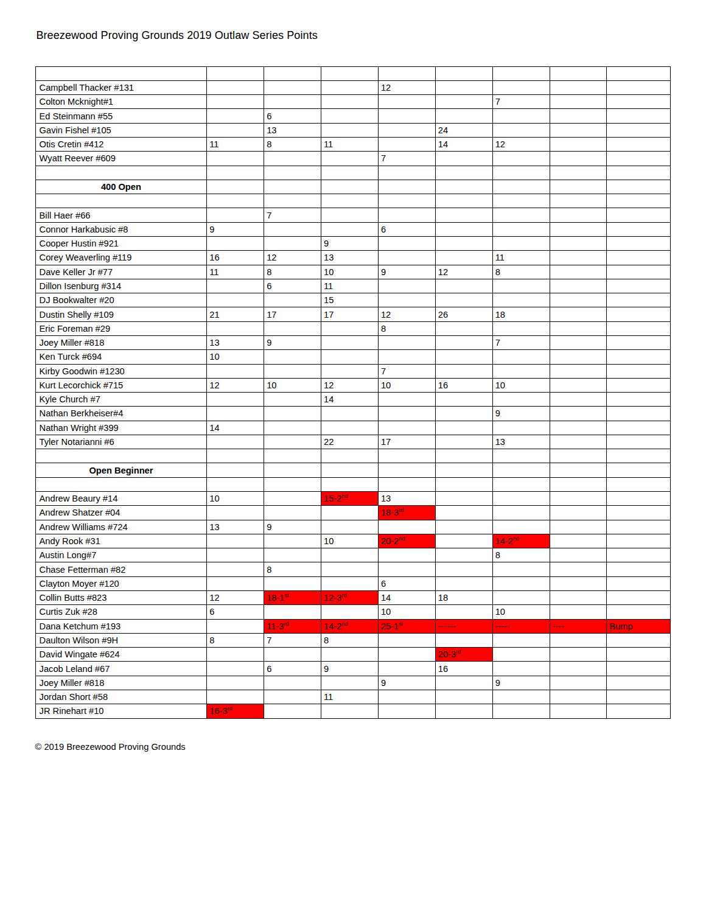Breezewood Proving Grounds 2019 Outlaw Series Points
| Campbell Thacker #131 | | | | 12 | | | | |
| Colton Mcknight#1 | | | | | | 7 | | |
| Ed Steinmann #55 | | 6 | | | | | | |
| Gavin Fishel #105 | | 13 | | | 24 | | | |
| Otis Cretin #412 | 11 | 8 | 11 | | 14 | 12 | | |
| Wyatt Reever #609 | | | | 7 | | | | |
| 400 Open | | | | | | | | |
| Bill Haer #66 | | 7 | | | | | | |
| Connor Harkabusic #8 | 9 | | | 6 | | | | |
| Cooper Hustin #921 | | | 9 | | | | | |
| Corey Weaverling #119 | 16 | 12 | 13 | | | 11 | | |
| Dave Keller Jr #77 | 11 | 8 | 10 | 9 | 12 | 8 | | |
| Dillon Isenburg #314 | | 6 | 11 | | | | | |
| DJ Bookwalter #20 | | | 15 | | | | | |
| Dustin Shelly #109 | 21 | 17 | 17 | 12 | 26 | 18 | | |
| Eric Foreman #29 | | | | 8 | | | | |
| Joey Miller #818 | 13 | 9 | | | | 7 | | |
| Ken Turck #694 | 10 | | | | | | | |
| Kirby Goodwin #1230 | | | | 7 | | | | |
| Kurt Lecorchick #715 | 12 | 10 | 12 | 10 | 16 | 10 | | |
| Kyle Church #7 | | | 14 | | | | | |
| Nathan Berkheiser#4 | | | | | | 9 | | |
| Nathan Wright #399 | 14 | | | | | | | |
| Tyler Notarianni #6 | | | 22 | 17 | | 13 | | |
| Open Beginner | | | | | | | | |
| Andrew Beaury #14 | 10 | | 15-2 nd | 13 | | | | |
| Andrew Shatzer #04 | | | | 18-3 rd | | | | |
| Andrew Williams #724 | 13 | 9 | | | | | | |
| Andy Rook #31 | | | 10 | 20-2 nd | | 14-2 nd | | |
| Austin Long#7 | | | | | | 8 | | |
| Chase Fetterman #82 | | 8 | | | | | | |
| Clayton Moyer #120 | | | | 6 | | | | |
| Collin Butts #823 | 12 | 18-1 st | 12-3 rd | 14 | 18 | | | |
| Curtis Zuk #28 | 6 | | | 10 | | 10 | | |
| Dana Ketchum #193 | | 11-3 rd | 14-2 nd | 25-1 st | ------ | ----- | ---- | Bump |
| Daulton Wilson #9H | 8 | 7 | 8 | | | | | |
| David Wingate #624 | | | | | 20-3 rd | | | |
| Jacob Leland #67 | | 6 | 9 | | 16 | | | |
| Joey Miller #818 | | | | 9 | | 9 | | |
| Jordan Short #58 | | | 11 | | | | | |
| JR Rinehart #10 | 16-3 rd | | | | | | | |
© 2019 Breezewood Proving Grounds